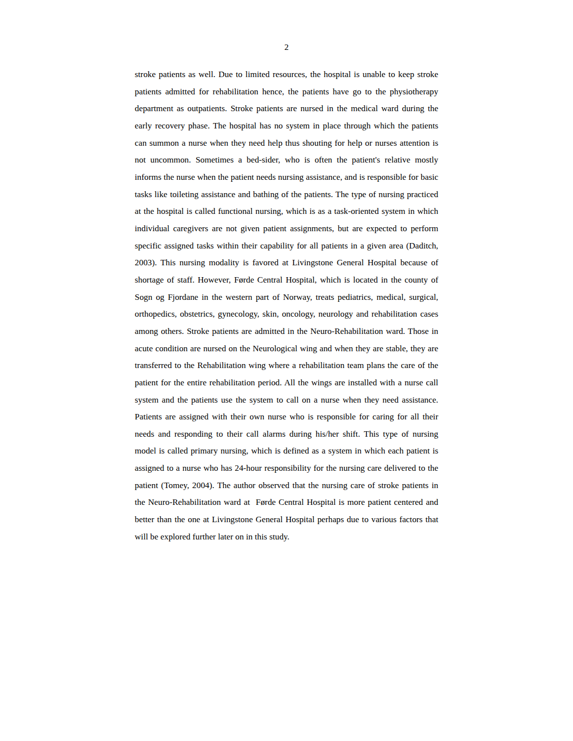2
stroke patients as well. Due to limited resources, the hospital is unable to keep stroke patients admitted for rehabilitation hence, the patients have go to the physiotherapy department as outpatients. Stroke patients are nursed in the medical ward during the early recovery phase. The hospital has no system in place through which the patients can summon a nurse when they need help thus shouting for help or nurses attention is not uncommon. Sometimes a bed-sider, who is often the patient's relative mostly informs the nurse when the patient needs nursing assistance, and is responsible for basic tasks like toileting assistance and bathing of the patients. The type of nursing practiced at the hospital is called functional nursing, which is as a task-oriented system in which individual caregivers are not given patient assignments, but are expected to perform specific assigned tasks within their capability for all patients in a given area (Daditch, 2003). This nursing modality is favored at Livingstone General Hospital because of shortage of staff. However, Førde Central Hospital, which is located in the county of Sogn og Fjordane in the western part of Norway, treats pediatrics, medical, surgical, orthopedics, obstetrics, gynecology, skin, oncology, neurology and rehabilitation cases among others. Stroke patients are admitted in the Neuro-Rehabilitation ward. Those in acute condition are nursed on the Neurological wing and when they are stable, they are transferred to the Rehabilitation wing where a rehabilitation team plans the care of the patient for the entire rehabilitation period. All the wings are installed with a nurse call system and the patients use the system to call on a nurse when they need assistance. Patients are assigned with their own nurse who is responsible for caring for all their needs and responding to their call alarms during his/her shift. This type of nursing model is called primary nursing, which is defined as a system in which each patient is assigned to a nurse who has 24-hour responsibility for the nursing care delivered to the patient (Tomey, 2004). The author observed that the nursing care of stroke patients in the Neuro-Rehabilitation ward at Førde Central Hospital is more patient centered and better than the one at Livingstone General Hospital perhaps due to various factors that will be explored further later on in this study.